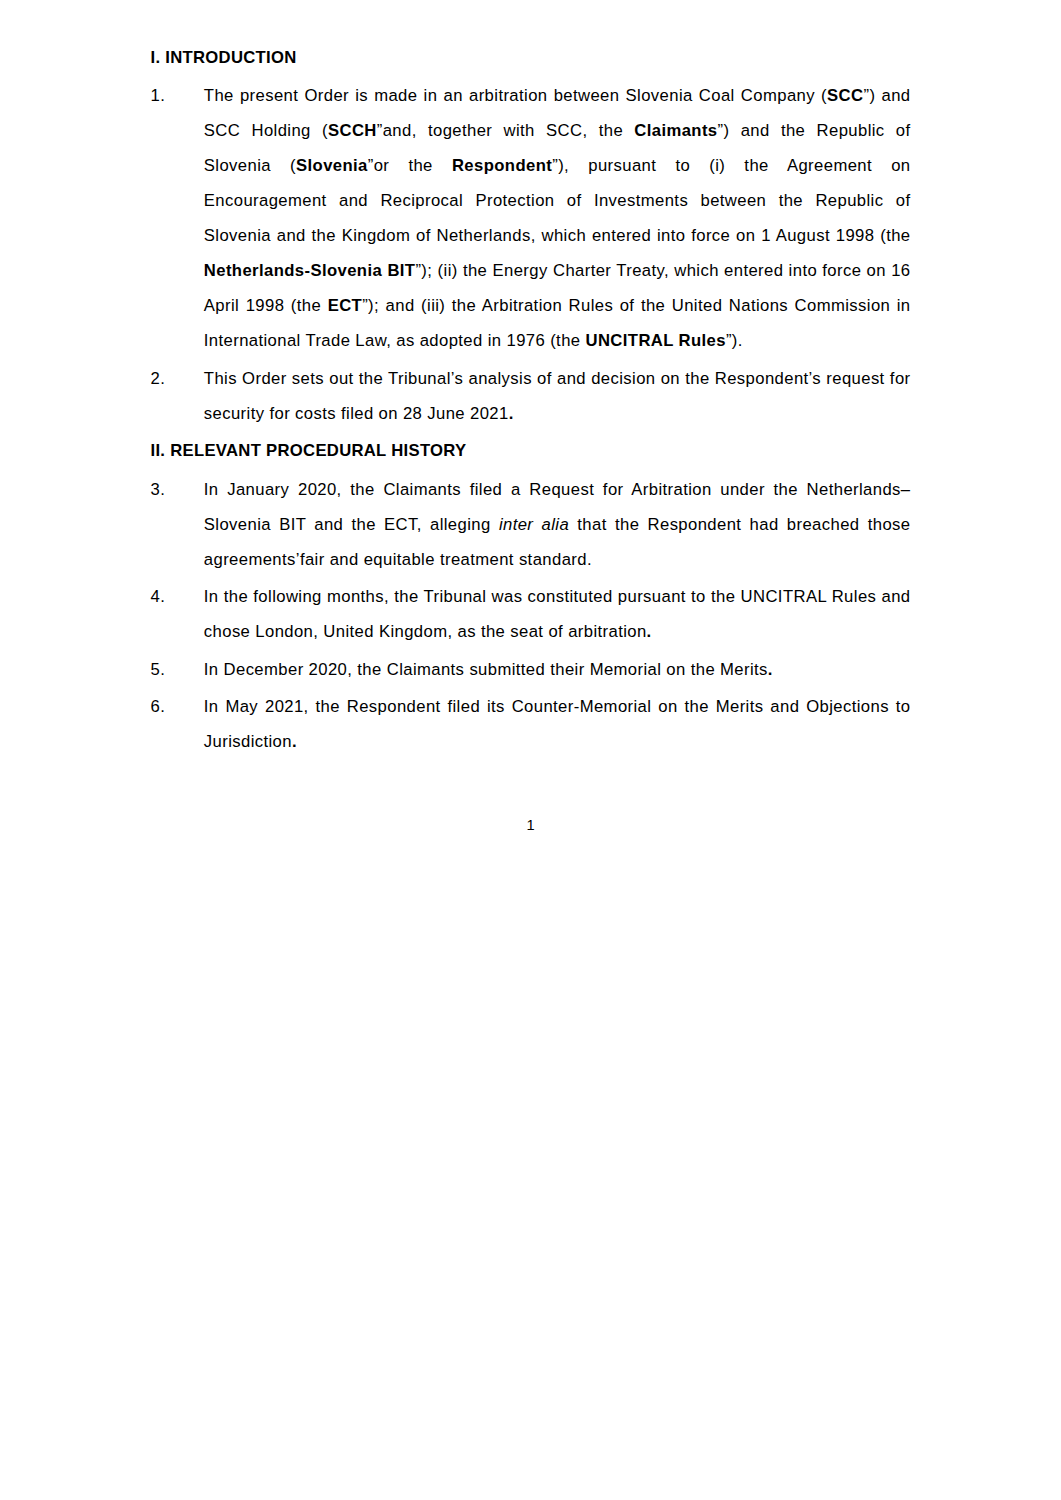I. INTRODUCTION
The present Order is made in an arbitration between Slovenia Coal Company (SCC”) and SCC Holding (SCCH”and, together with SCC, the Claimants”) and the Republic of Slovenia (Slovenia”or the Respondent”), pursuant to (i) the Agreement on Encouragement and Reciprocal Protection of Investments between the Republic of Slovenia and the Kingdom of Netherlands, which entered into force on 1 August 1998 (the Netherlands-Slovenia BIT”); (ii) the Energy Charter Treaty, which entered into force on 16 April 1998 (the ECT”); and (iii) the Arbitration Rules of the United Nations Commission in International Trade Law, as adopted in 1976 (the UNCITRAL Rules”).
This Order sets out the Tribunal’s analysis of and decision on the Respondent’s request for security for costs filed on 28 June 2021.
II. RELEVANT PROCEDURAL HISTORY
In January 2020, the Claimants filed a Request for Arbitration under the Netherlands–Slovenia BIT and the ECT, alleging inter alia that the Respondent had breached those agreements’fair and equitable treatment standard.
In the following months, the Tribunal was constituted pursuant to the UNCITRAL Rules and chose London, United Kingdom, as the seat of arbitration.
In December 2020, the Claimants submitted their Memorial on the Merits.
In May 2021, the Respondent filed its Counter-Memorial on the Merits and Objections to Jurisdiction.
1